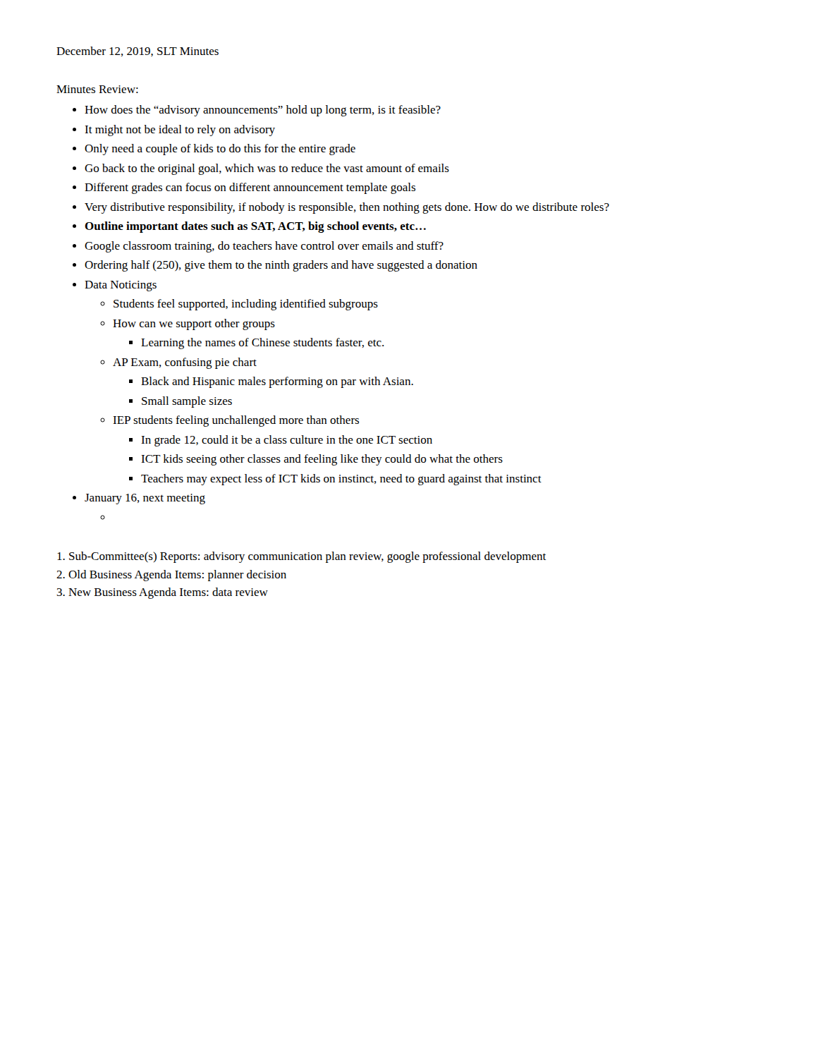December 12, 2019, SLT Minutes
Minutes Review:
How does the “advisory announcements” hold up long term, is it feasible?
It might not be ideal to rely on advisory
Only need a couple of kids to do this for the entire grade
Go back to the original goal, which was to reduce the vast amount of emails
Different grades can focus on different announcement template goals
Very distributive responsibility, if nobody is responsible, then nothing gets done. How do we distribute roles?
Outline important dates such as SAT, ACT, big school events, etc…
Google classroom training, do teachers have control over emails and stuff?
Ordering half (250), give them to the ninth graders and have suggested a donation
Data Noticings
Students feel supported, including identified subgroups
How can we support other groups
Learning the names of Chinese students faster, etc.
AP Exam, confusing pie chart
Black and Hispanic males performing on par with Asian.
Small sample sizes
IEP students feeling unchallenged more than others
In grade 12, could it be a class culture in the one ICT section
ICT kids seeing other classes and feeling like they could do what the others
Teachers may expect less of ICT kids on instinct, need to guard against that instinct
January 16, next meeting
1. Sub-Committee(s) Reports: advisory communication plan review, google professional development
2. Old Business Agenda Items: planner decision
3. New Business Agenda Items: data review